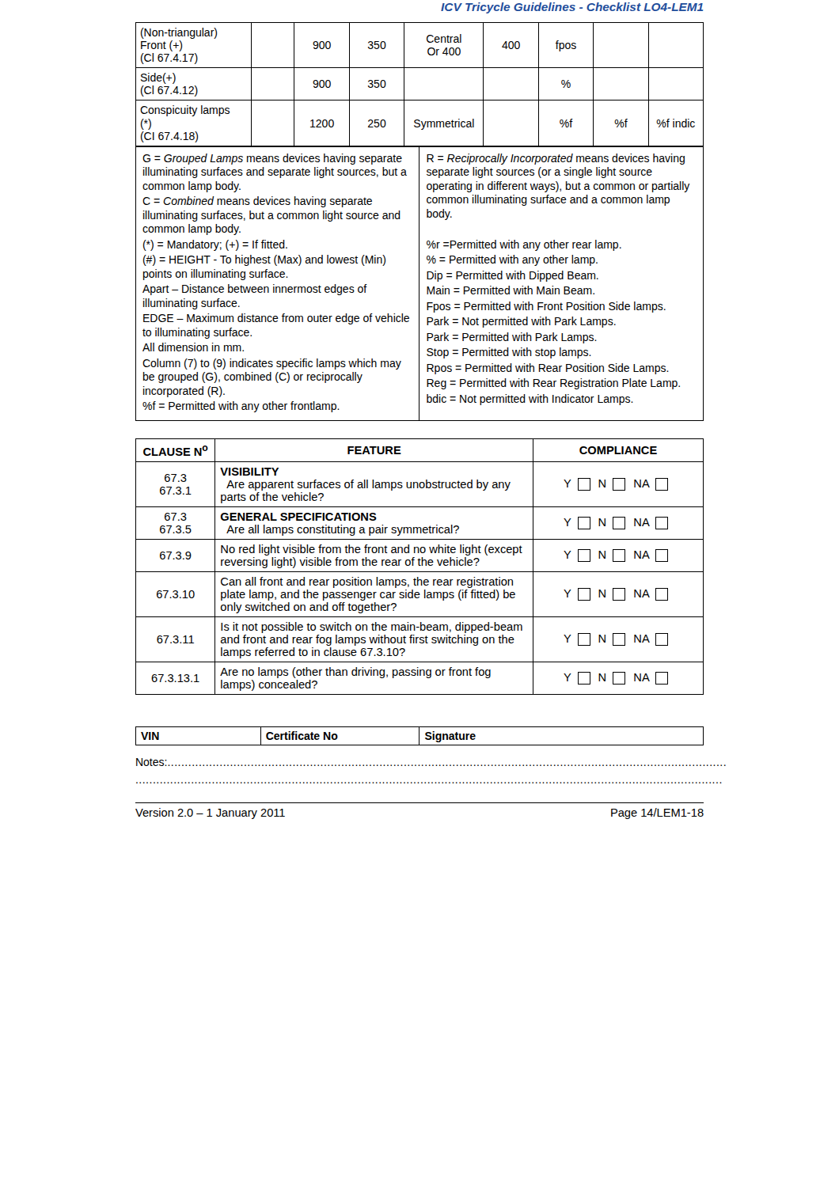ICV Tricycle Guidelines - Checklist LO4-LEM1
| (Non-triangular) Front (+) (Cl 67.4.17) | | 900 | 350 | Central Or 400 | 400 | fpos | | |
| Side(+) (Cl 67.4.12) | | 900 | 350 | | | % | | |
| Conspicuity lamps (*) (CI 67.4.18) | | 1200 | 250 | Symmetrical | | %f | %f | %f indic |
| G = Grouped Lamps means devices having separate illuminating surfaces and separate light sources, but a common lamp body. C = Combined means devices having separate illuminating surfaces, but a common light source and common lamp body. (*) = Mandatory; (+) = If fitted. (#) = HEIGHT - To highest (Max) and lowest (Min) points on illuminating surface. Apart – Distance between innermost edges of illuminating surface. EDGE – Maximum distance from outer edge of vehicle to illuminating surface. All dimension in mm. Column (7) to (9) indicates specific lamps which may be grouped (G), combined (C) or reciprocally incorporated (R). %f = Permitted with any other frontlamp. | R = Reciprocally Incorporated means devices having separate light sources (or a single light source operating in different ways), but a common or partially common illuminating surface and a common lamp body. %r =Permitted with any other rear lamp. % = Permitted with any other lamp. Dip = Permitted with Dipped Beam. Main = Permitted with Main Beam. Fpos = Permitted with Front Position Side lamps. Park = Not permitted with Park Lamps. Park = Permitted with Park Lamps. Stop = Permitted with stop lamps. Rpos = Permitted with Rear Position Side Lamps. Reg = Permitted with Rear Registration Plate Lamp. bdic = Not permitted with Indicator Lamps. |
| CLAUSE N o | FEATURE | COMPLIANCE |
| --- | --- | --- |
| 67.3 67.3.1 | VISIBILITY Are apparent surfaces of all lamps unobstructed by any parts of the vehicle? | Y N NA |
| 67.3 67.3.5 | GENERAL SPECIFICATIONS Are all lamps constituting a pair symmetrical? | Y N NA |
| 67.3.9 | No red light visible from the front and no white light (except reversing light) visible from the rear of the vehicle? | Y N NA |
| 67.3.10 | Can all front and rear position lamps, the rear registration plate lamp, and the passenger car side lamps (if fitted) be only switched on and off together? | Y N NA |
| 67.3.11 | Is it not possible to switch on the main-beam, dipped-beam and front and rear fog lamps without first switching on the lamps referred to in clause 67.3.10? | Y N NA |
| 67.3.13.1 | Are no lamps (other than driving, passing or front fog lamps) concealed? | Y N NA |
| VIN | Certificate No | Signature |
Notes:.................................................................................................................................................................
.........................................................................................................................................................................
Version 2.0 – 1 January 2011
Page 14/LEM1-18